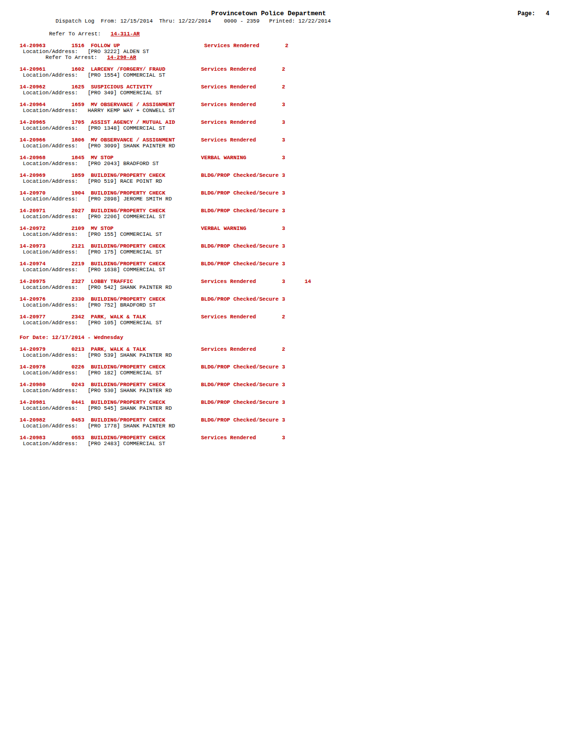Provincetown Police Department
Page: 4
Dispatch Log From: 12/15/2014 Thru: 12/22/2014 0000 - 2359 Printed: 12/22/2014
Refer To Arrest: 14-311-AR
14-20963 1516 FOLLOW UP Services Rendered 2
Location/Address: [PRO 3222] ALDEN ST
Refer To Arrest: 14-298-AR
14-20961 1602 LARCENY /FORGERY/ FRAUD Services Rendered 2
Location/Address: [PRO 1554] COMMERCIAL ST
14-20962 1625 SUSPICIOUS ACTIVITY Services Rendered 2
Location/Address: [PRO 349] COMMERCIAL ST
14-20964 1659 MV OBSERVANCE / ASSIGNMENT Services Rendered 3
Location/Address: HARRY KEMP WAY + CONWELL ST
14-20965 1705 ASSIST AGENCY / MUTUAL AID Services Rendered 3
Location/Address: [PRO 1348] COMMERCIAL ST
14-20966 1806 MV OBSERVANCE / ASSIGNMENT Services Rendered 3
Location/Address: [PRO 3099] SHANK PAINTER RD
14-20968 1845 MV STOP VERBAL WARNING 3
Location/Address: [PRO 2043] BRADFORD ST
14-20969 1859 BUILDING/PROPERTY CHECK BLDG/PROP Checked/Secure 3
Location/Address: [PRO 519] RACE POINT RD
14-20970 1904 BUILDING/PROPERTY CHECK BLDG/PROP Checked/Secure 3
Location/Address: [PRO 2898] JEROME SMITH RD
14-20971 2027 BUILDING/PROPERTY CHECK BLDG/PROP Checked/Secure 3
Location/Address: [PRO 2206] COMMERCIAL ST
14-20972 2109 MV STOP VERBAL WARNING 3
Location/Address: [PRO 155] COMMERCIAL ST
14-20973 2121 BUILDING/PROPERTY CHECK BLDG/PROP Checked/Secure 3
Location/Address: [PRO 175] COMMERCIAL ST
14-20974 2219 BUILDING/PROPERTY CHECK BLDG/PROP Checked/Secure 3
Location/Address: [PRO 1638] COMMERCIAL ST
14-20975 2327 LOBBY TRAFFIC Services Rendered 3 14
Location/Address: [PRO 542] SHANK PAINTER RD
14-20976 2330 BUILDING/PROPERTY CHECK BLDG/PROP Checked/Secure 3
Location/Address: [PRO 752] BRADFORD ST
14-20977 2342 PARK, WALK & TALK Services Rendered 2
Location/Address: [PRO 105] COMMERCIAL ST
For Date: 12/17/2014 - Wednesday
14-20979 0213 PARK, WALK & TALK Services Rendered 2
Location/Address: [PRO 539] SHANK PAINTER RD
14-20978 0226 BUILDING/PROPERTY CHECK BLDG/PROP Checked/Secure 3
Location/Address: [PRO 182] COMMERCIAL ST
14-20980 0243 BUILDING/PROPERTY CHECK BLDG/PROP Checked/Secure 3
Location/Address: [PRO 530] SHANK PAINTER RD
14-20981 0441 BUILDING/PROPERTY CHECK BLDG/PROP Checked/Secure 3
Location/Address: [PRO 545] SHANK PAINTER RD
14-20982 0453 BUILDING/PROPERTY CHECK BLDG/PROP Checked/Secure 3
Location/Address: [PRO 1778] SHANK PAINTER RD
14-20983 0553 BUILDING/PROPERTY CHECK Services Rendered 3
Location/Address: [PRO 2483] COMMERCIAL ST